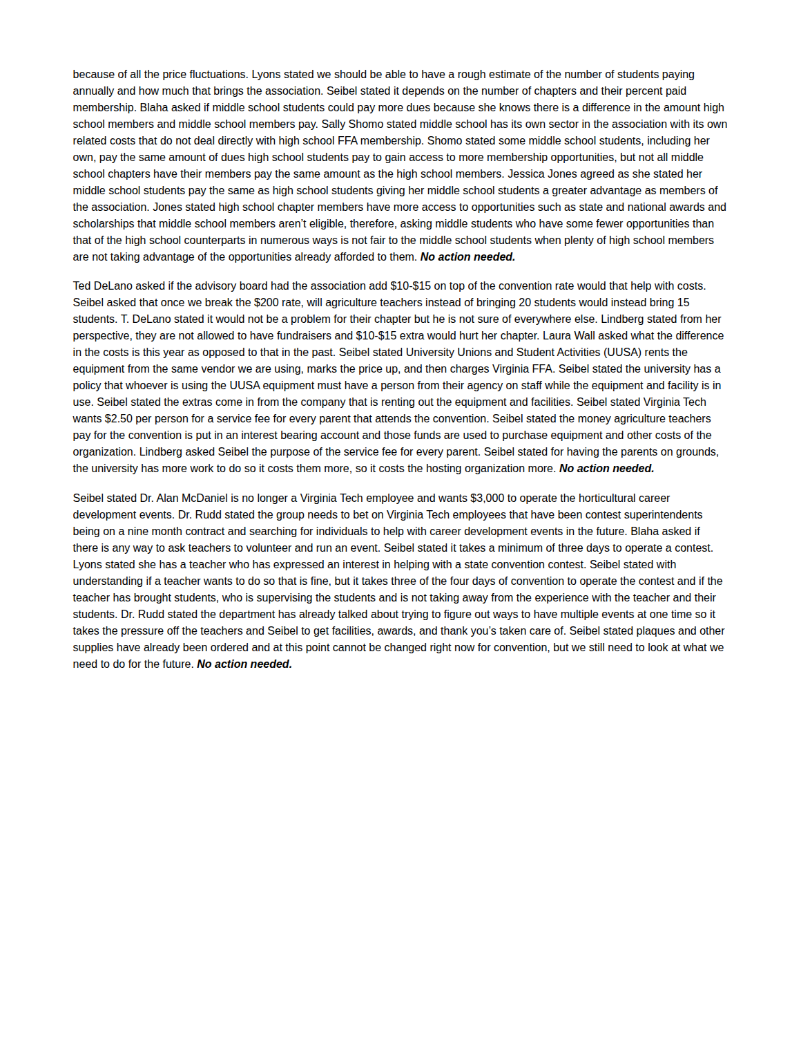because of all the price fluctuations. Lyons stated we should be able to have a rough estimate of the number of students paying annually and how much that brings the association. Seibel stated it depends on the number of chapters and their percent paid membership. Blaha asked if middle school students could pay more dues because she knows there is a difference in the amount high school members and middle school members pay. Sally Shomo stated middle school has its own sector in the association with its own related costs that do not deal directly with high school FFA membership. Shomo stated some middle school students, including her own, pay the same amount of dues high school students pay to gain access to more membership opportunities, but not all middle school chapters have their members pay the same amount as the high school members. Jessica Jones agreed as she stated her middle school students pay the same as high school students giving her middle school students a greater advantage as members of the association. Jones stated high school chapter members have more access to opportunities such as state and national awards and scholarships that middle school members aren’t eligible, therefore, asking middle students who have some fewer opportunities than that of the high school counterparts in numerous ways is not fair to the middle school students when plenty of high school members are not taking advantage of the opportunities already afforded to them. No action needed.
Ted DeLano asked if the advisory board had the association add $10-$15 on top of the convention rate would that help with costs. Seibel asked that once we break the $200 rate, will agriculture teachers instead of bringing 20 students would instead bring 15 students. T. DeLano stated it would not be a problem for their chapter but he is not sure of everywhere else. Lindberg stated from her perspective, they are not allowed to have fundraisers and $10-$15 extra would hurt her chapter. Laura Wall asked what the difference in the costs is this year as opposed to that in the past. Seibel stated University Unions and Student Activities (UUSA) rents the equipment from the same vendor we are using, marks the price up, and then charges Virginia FFA. Seibel stated the university has a policy that whoever is using the UUSA equipment must have a person from their agency on staff while the equipment and facility is in use. Seibel stated the extras come in from the company that is renting out the equipment and facilities. Seibel stated Virginia Tech wants $2.50 per person for a service fee for every parent that attends the convention. Seibel stated the money agriculture teachers pay for the convention is put in an interest bearing account and those funds are used to purchase equipment and other costs of the organization. Lindberg asked Seibel the purpose of the service fee for every parent. Seibel stated for having the parents on grounds, the university has more work to do so it costs them more, so it costs the hosting organization more. No action needed.
Seibel stated Dr. Alan McDaniel is no longer a Virginia Tech employee and wants $3,000 to operate the horticultural career development events. Dr. Rudd stated the group needs to bet on Virginia Tech employees that have been contest superintendents being on a nine month contract and searching for individuals to help with career development events in the future. Blaha asked if there is any way to ask teachers to volunteer and run an event. Seibel stated it takes a minimum of three days to operate a contest. Lyons stated she has a teacher who has expressed an interest in helping with a state convention contest. Seibel stated with understanding if a teacher wants to do so that is fine, but it takes three of the four days of convention to operate the contest and if the teacher has brought students, who is supervising the students and is not taking away from the experience with the teacher and their students. Dr. Rudd stated the department has already talked about trying to figure out ways to have multiple events at one time so it takes the pressure off the teachers and Seibel to get facilities, awards, and thank you’s taken care of. Seibel stated plaques and other supplies have already been ordered and at this point cannot be changed right now for convention, but we still need to look at what we need to do for the future. No action needed.